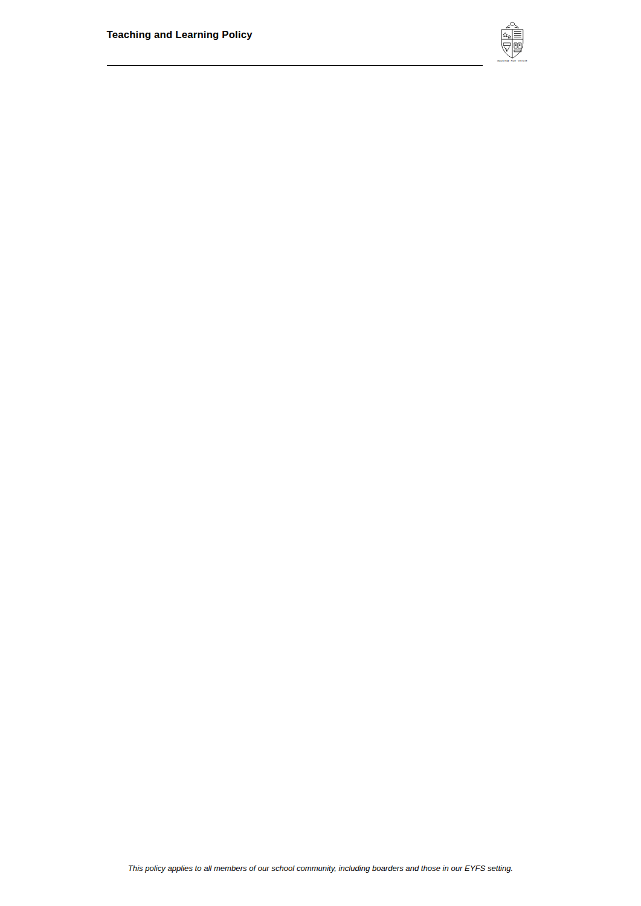Teaching and Learning Policy
INDUSTRIA · FIDE · VIRTUTE
This policy applies to all members of our school community, including boarders and those in our EYFS setting.